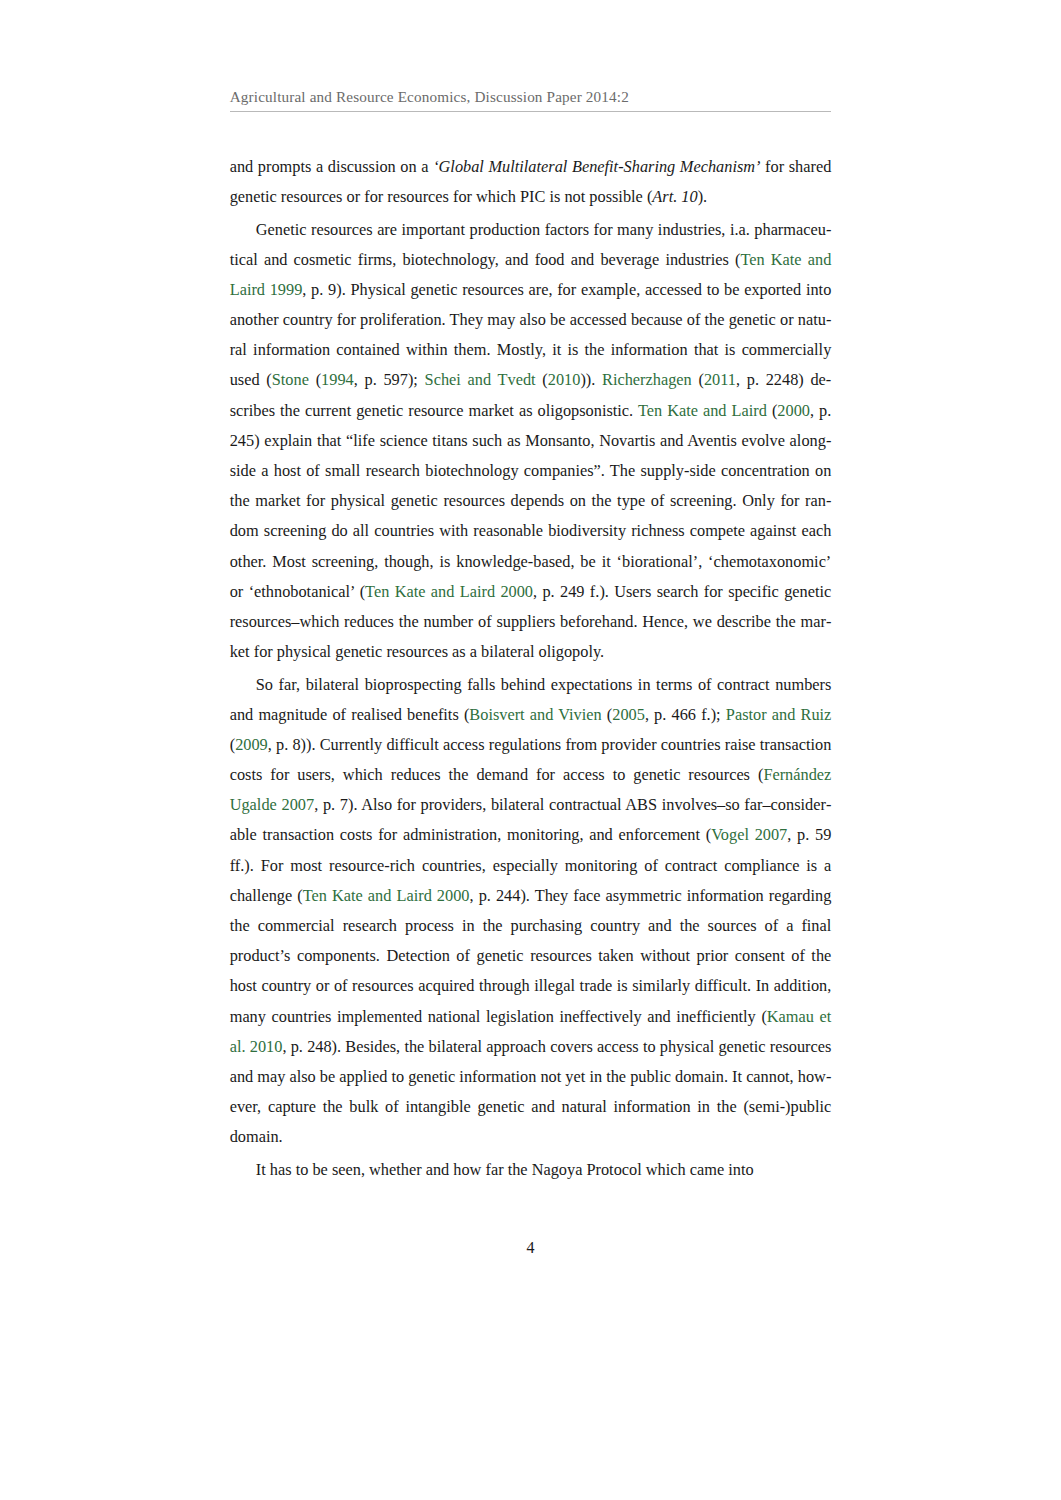Agricultural and Resource Economics, Discussion Paper 2014:2
and prompts a discussion on a ‘Global Multilateral Benefit-Sharing Mechanism’ for shared genetic resources or for resources for which PIC is not possible (Art. 10).
Genetic resources are important production factors for many industries, i.a. pharmaceutical and cosmetic firms, biotechnology, and food and beverage industries (Ten Kate and Laird 1999, p. 9). Physical genetic resources are, for example, accessed to be exported into another country for proliferation. They may also be accessed because of the genetic or natural information contained within them. Mostly, it is the information that is commercially used (Stone (1994, p. 597); Schei and Tvedt (2010)). Richerzhagen (2011, p. 2248) describes the current genetic resource market as oligopsonistic. Ten Kate and Laird (2000, p. 245) explain that “life science titans such as Monsanto, Novartis and Aventis evolve alongside a host of small research biotechnology companies”. The supply-side concentration on the market for physical genetic resources depends on the type of screening. Only for random screening do all countries with reasonable biodiversity richness compete against each other. Most screening, though, is knowledge-based, be it ‘biorational’, ‘chemotaxonomic’ or ‘ethnobotanical’ (Ten Kate and Laird 2000, p. 249 f.). Users search for specific genetic resources–which reduces the number of suppliers beforehand. Hence, we describe the market for physical genetic resources as a bilateral oligopoly.
So far, bilateral bioprospecting falls behind expectations in terms of contract numbers and magnitude of realised benefits (Boisvert and Vivien (2005, p. 466 f.); Pastor and Ruiz (2009, p. 8)). Currently difficult access regulations from provider countries raise transaction costs for users, which reduces the demand for access to genetic resources (Fernández Ugalde 2007, p. 7). Also for providers, bilateral contractual ABS involves–so far–considerable transaction costs for administration, monitoring, and enforcement (Vogel 2007, p. 59 ff.). For most resource-rich countries, especially monitoring of contract compliance is a challenge (Ten Kate and Laird 2000, p. 244). They face asymmetric information regarding the commercial research process in the purchasing country and the sources of a final product’s components. Detection of genetic resources taken without prior consent of the host country or of resources acquired through illegal trade is similarly difficult. In addition, many countries implemented national legislation ineffectively and inefficiently (Kamau et al. 2010, p. 248). Besides, the bilateral approach covers access to physical genetic resources and may also be applied to genetic information not yet in the public domain. It cannot, however, capture the bulk of intangible genetic and natural information in the (semi-)public domain.
It has to be seen, whether and how far the Nagoya Protocol which came into
4